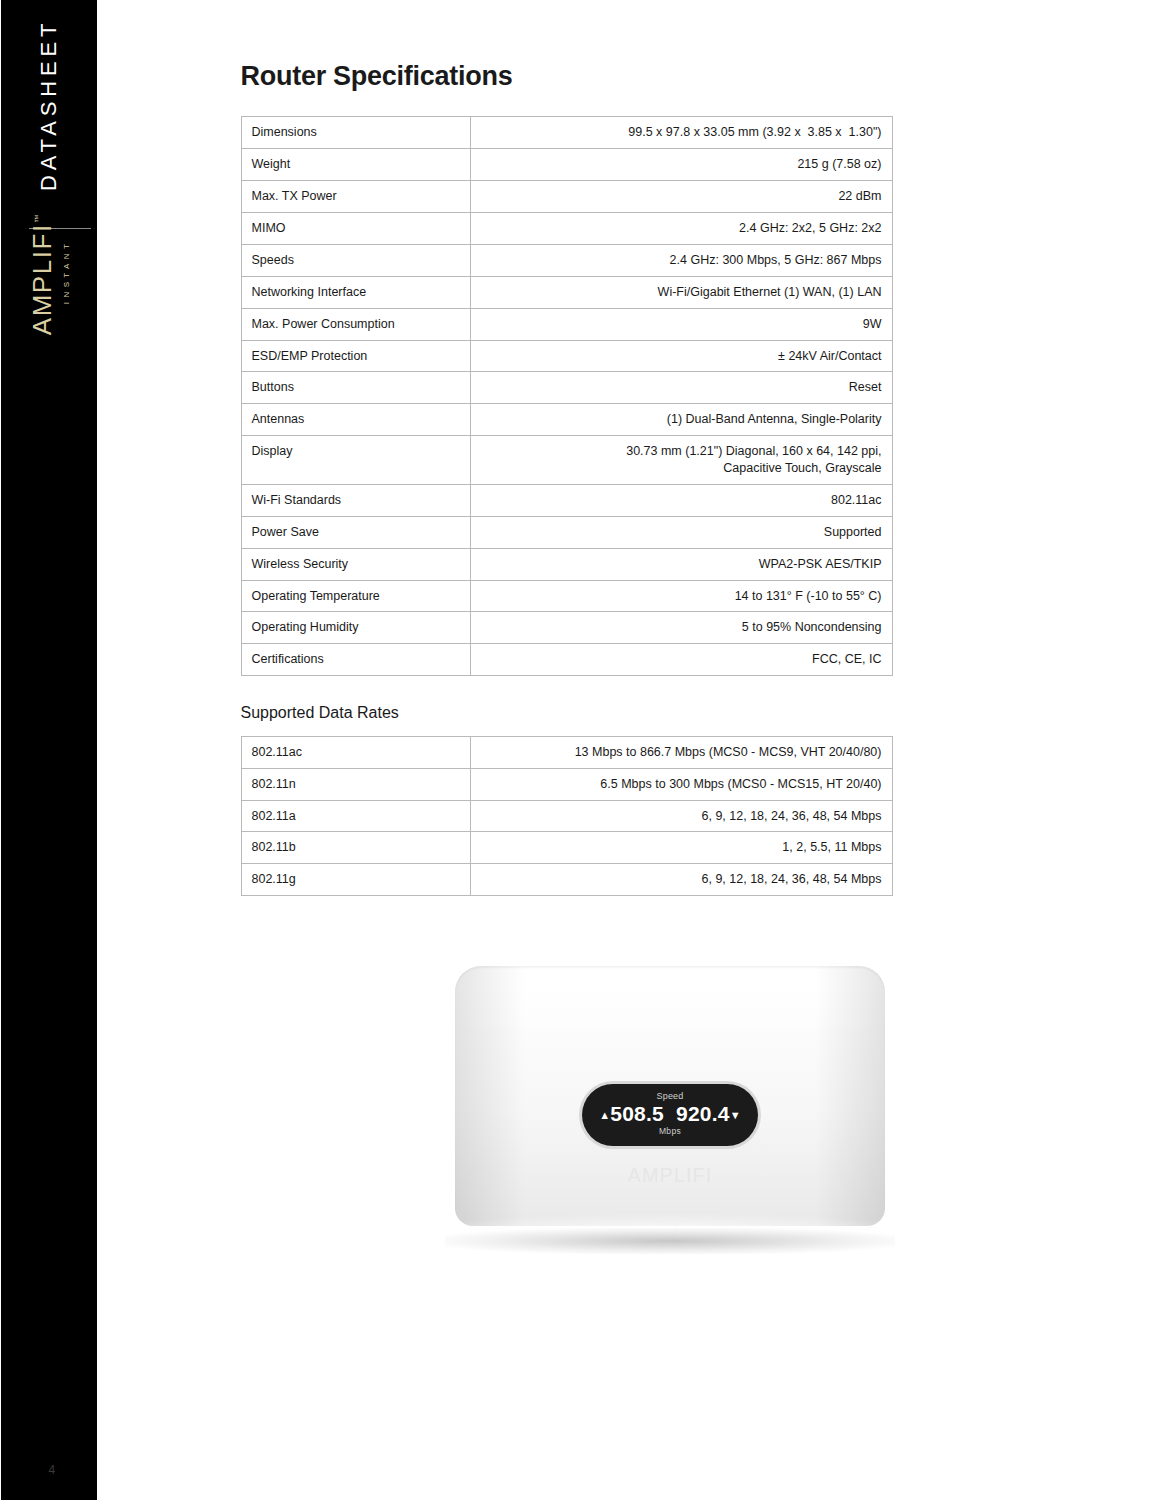DATASHEET
AMPLIFI™ INSTANT
4
Router Specifications
| Dimensions | 99.5 x 97.8 x 33.05 mm (3.92 x 3.85 x 1.30") |
| Weight | 215 g (7.58 oz) |
| Max. TX Power | 22 dBm |
| MIMO | 2.4 GHz: 2x2, 5 GHz: 2x2 |
| Speeds | 2.4 GHz: 300 Mbps, 5 GHz: 867 Mbps |
| Networking Interface | Wi-Fi/Gigabit Ethernet (1) WAN, (1) LAN |
| Max. Power Consumption | 9W |
| ESD/EMP Protection | ± 24kV Air/Contact |
| Buttons | Reset |
| Antennas | (1) Dual-Band Antenna, Single-Polarity |
| Display | 30.73 mm (1.21") Diagonal, 160 x 64, 142 ppi, Capacitive Touch, Grayscale |
| Wi-Fi Standards | 802.11ac |
| Power Save | Supported |
| Wireless Security | WPA2-PSK AES/TKIP |
| Operating Temperature | 14 to 131° F (-10 to 55° C) |
| Operating Humidity | 5 to 95% Noncondensing |
| Certifications | FCC, CE, IC |
Supported Data Rates
| 802.11ac | 13 Mbps to 866.7 Mbps (MCS0 - MCS9, VHT 20/40/80) |
| 802.11n | 6.5 Mbps to 300 Mbps (MCS0 - MCS15, HT 20/40) |
| 802.11a | 6, 9, 12, 18, 24, 36, 48, 54 Mbps |
| 802.11b | 1, 2, 5.5, 11 Mbps |
| 802.11g | 6, 9, 12, 18, 24, 36, 48, 54 Mbps |
Speed
▲508.5 920.4▼
Mbps
AMPLIFI